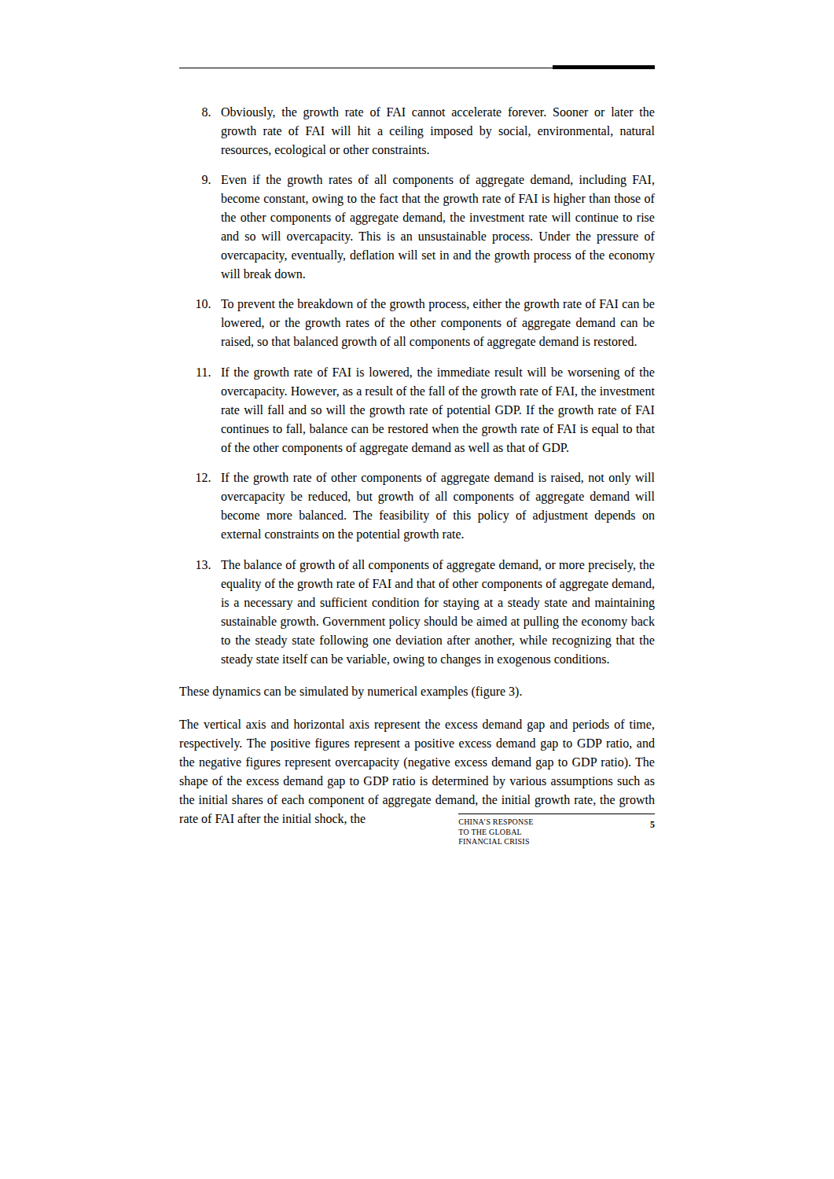8. Obviously, the growth rate of FAI cannot accelerate forever. Sooner or later the growth rate of FAI will hit a ceiling imposed by social, environmental, natural resources, ecological or other constraints.
9. Even if the growth rates of all components of aggregate demand, including FAI, become constant, owing to the fact that the growth rate of FAI is higher than those of the other components of aggregate demand, the investment rate will continue to rise and so will overcapacity. This is an unsustainable process. Under the pressure of overcapacity, eventually, deflation will set in and the growth process of the economy will break down.
10. To prevent the breakdown of the growth process, either the growth rate of FAI can be lowered, or the growth rates of the other components of aggregate demand can be raised, so that balanced growth of all components of aggregate demand is restored.
11. If the growth rate of FAI is lowered, the immediate result will be worsening of the overcapacity. However, as a result of the fall of the growth rate of FAI, the investment rate will fall and so will the growth rate of potential GDP. If the growth rate of FAI continues to fall, balance can be restored when the growth rate of FAI is equal to that of the other components of aggregate demand as well as that of GDP.
12. If the growth rate of other components of aggregate demand is raised, not only will overcapacity be reduced, but growth of all components of aggregate demand will become more balanced. The feasibility of this policy of adjustment depends on external constraints on the potential growth rate.
13. The balance of growth of all components of aggregate demand, or more precisely, the equality of the growth rate of FAI and that of other components of aggregate demand, is a necessary and sufficient condition for staying at a steady state and maintaining sustainable growth. Government policy should be aimed at pulling the economy back to the steady state following one deviation after another, while recognizing that the steady state itself can be variable, owing to changes in exogenous conditions.
These dynamics can be simulated by numerical examples (figure 3).
The vertical axis and horizontal axis represent the excess demand gap and periods of time, respectively. The positive figures represent a positive excess demand gap to GDP ratio, and the negative figures represent overcapacity (negative excess demand gap to GDP ratio). The shape of the excess demand gap to GDP ratio is determined by various assumptions such as the initial shares of each component of aggregate demand, the initial growth rate, the growth rate of FAI after the initial shock, the
China’s response
to the global
financial crisis
5